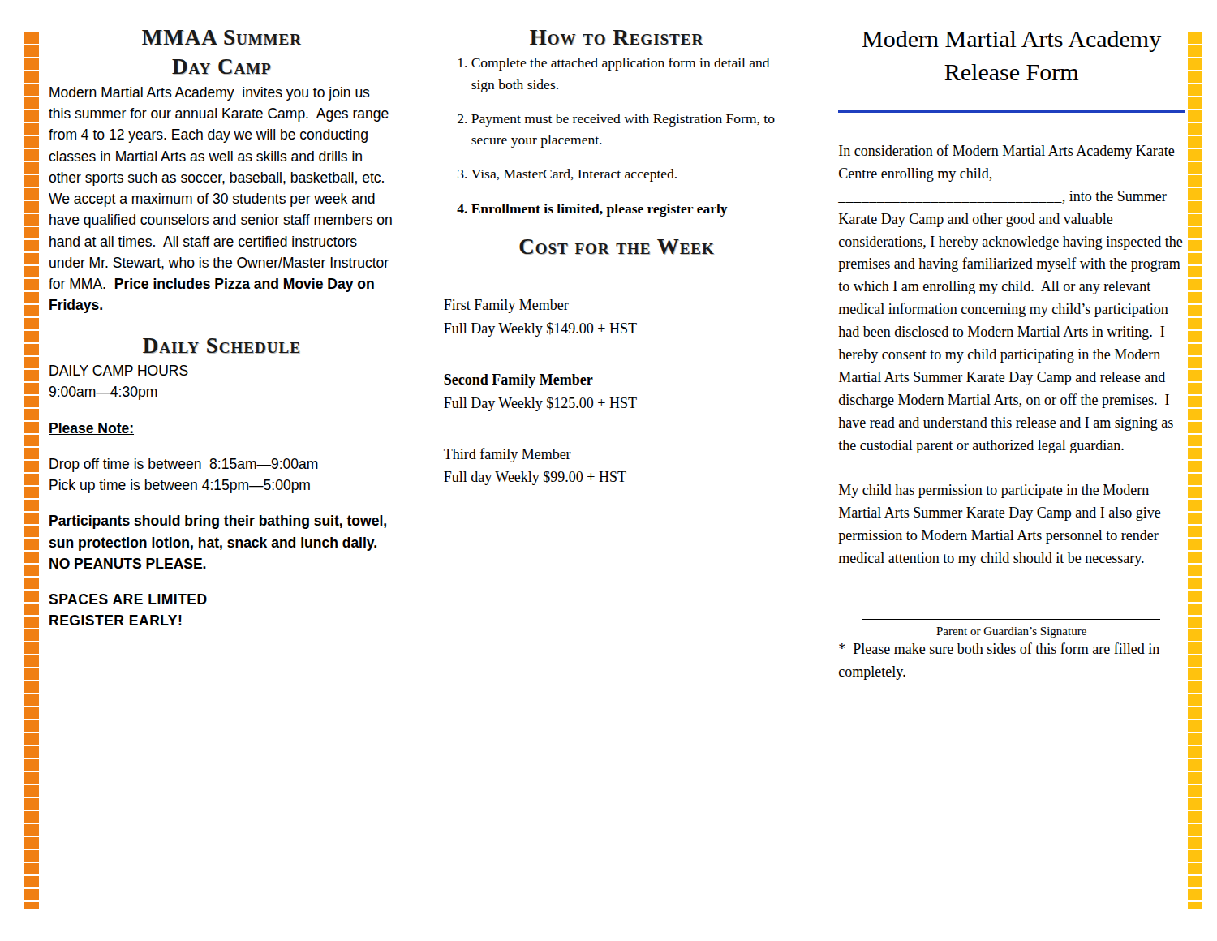MMAA Summer
Day Camp
Modern Martial Arts Academy invites you to join us this summer for our annual Karate Camp. Ages range from 4 to 12 years. Each day we will be conducting classes in Martial Arts as well as skills and drills in other sports such as soccer, baseball, basketball, etc. We accept a maximum of 30 students per week and have qualified counselors and senior staff members on hand at all times. All staff are certified instructors under Mr. Stewart, who is the Owner/Master Instructor for MMA. Price includes Pizza and Movie Day on Fridays.
Daily Schedule
DAILY CAMP HOURS
9:00am—4:30pm
Please Note:
Drop off time is between 8:15am—9:00am
Pick up time is between 4:15pm—5:00pm
Participants should bring their bathing suit, towel, sun protection lotion, hat, snack and lunch daily. NO PEANUTS PLEASE.
SPACES ARE LIMITED
REGISTER EARLY!
How to Register
Complete the attached application form in detail and sign both sides.
Payment must be received with Registration Form, to secure your placement.
Visa, MasterCard, Interact accepted.
Enrollment is limited, please register early
Cost for the Week
First Family Member
Full Day Weekly $149.00 + HST
Second Family Member
Full Day Weekly $125.00 + HST
Third family Member
Full day Weekly $99.00 + HST
Modern Martial Arts Academy
Release Form
In consideration of Modern Martial Arts Academy Karate Centre enrolling my child, _____________________________, into the Summer Karate Day Camp and other good and valuable considerations, I hereby acknowledge having inspected the premises and having familiarized myself with the program to which I am enrolling my child. All or any relevant medical information concerning my child’s participation had been disclosed to Modern Martial Arts in writing. I hereby consent to my child participating in the Modern Martial Arts Summer Karate Day Camp and release and discharge Modern Martial Arts, on or off the premises. I have read and understand this release and I am signing as the custodial parent or authorized legal guardian.
My child has permission to participate in the Modern Martial Arts Summer Karate Day Camp and I also give permission to Modern Martial Arts personnel to render medical attention to my child should it be necessary.
Parent or Guardian’s Signature
* Please make sure both sides of this form are filled in completely.